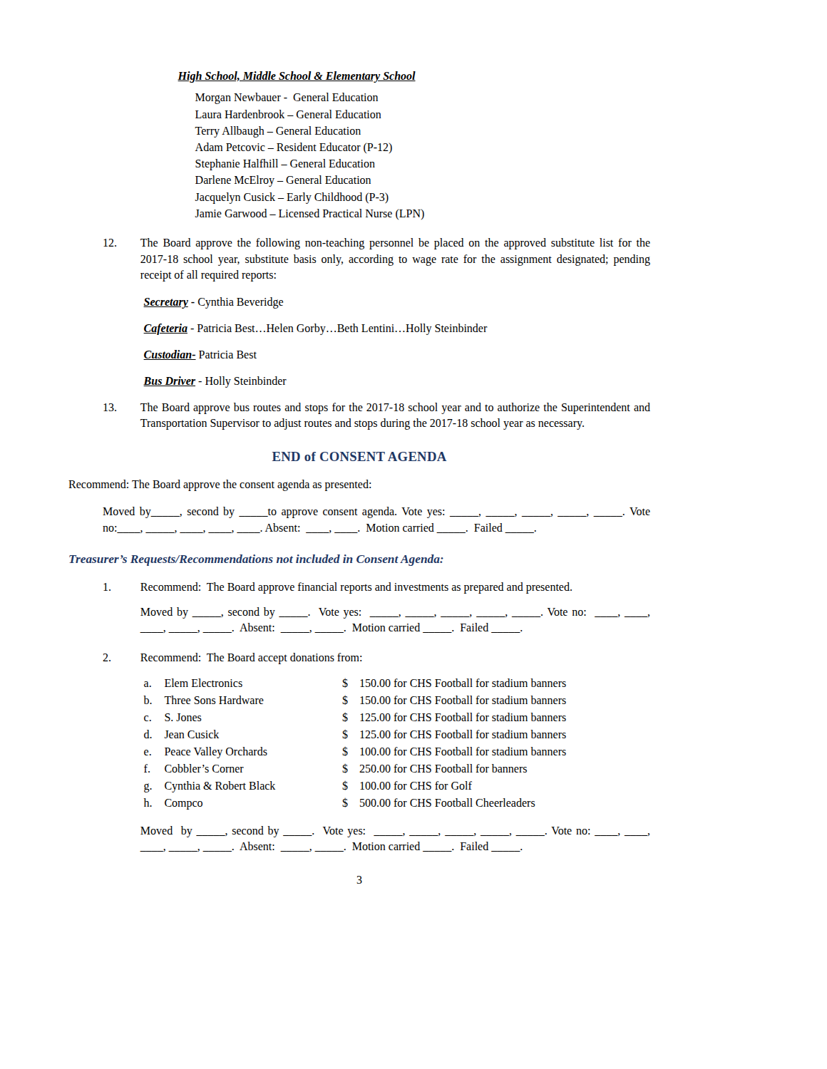High School, Middle School & Elementary School
Morgan Newbauer - General Education
Laura Hardenbrook – General Education
Terry Allbaugh – General Education
Adam Petcovic – Resident Educator (P-12)
Stephanie Halfhill – General Education
Darlene McElroy – General Education
Jacquelyn Cusick – Early Childhood (P-3)
Jamie Garwood – Licensed Practical Nurse (LPN)
12.
The Board approve the following non-teaching personnel be placed on the approved substitute list for the 2017-18 school year, substitute basis only, according to wage rate for the assignment designated; pending receipt of all required reports:
Secretary - Cynthia Beveridge
Cafeteria - Patricia Best…Helen Gorby…Beth Lentini…Holly Steinbinder
Custodian- Patricia Best
Bus Driver - Holly Steinbinder
13.
The Board approve bus routes and stops for the 2017-18 school year and to authorize the Superintendent and Transportation Supervisor to adjust routes and stops during the 2017-18 school year as necessary.
END of CONSENT AGENDA
Recommend: The Board approve the consent agenda as presented:
Moved by_____, second by _____to approve consent agenda. Vote yes: _____, _____, _____, _____, _____. Vote no:____, _____, ____, ____, ____. Absent: ____, ____. Motion carried _____. Failed _____.
Treasurer’s Requests/Recommendations not included in Consent Agenda:
1.
Recommend: The Board approve financial reports and investments as prepared and presented.
Moved by _____, second by _____. Vote yes: _____, _____, _____, _____, _____. Vote no: ____, ____, ____, _____, _____. Absent: _____, _____. Motion carried _____. Failed _____.
2.
Recommend: The Board accept donations from:
| a. | Elem Electronics | $ | 150.00 for CHS Football for stadium banners |
| b. | Three Sons Hardware | $ | 150.00 for CHS Football for stadium banners |
| c. | S. Jones | $ | 125.00 for CHS Football for stadium banners |
| d. | Jean Cusick | $ | 125.00 for CHS Football for stadium banners |
| e. | Peace Valley Orchards | $ | 100.00 for CHS Football for stadium banners |
| f. | Cobbler’s Corner | $ | 250.00 for CHS Football for banners |
| g. | Cynthia & Robert Black | $ | 100.00 for CHS for Golf |
| h. | Compco | $ | 500.00 for CHS Football Cheerleaders |
Moved by _____, second by _____. Vote yes: _____, _____, _____, _____, _____. Vote no: ____, ____, ____, _____, _____. Absent: _____, _____. Motion carried _____. Failed _____.
3